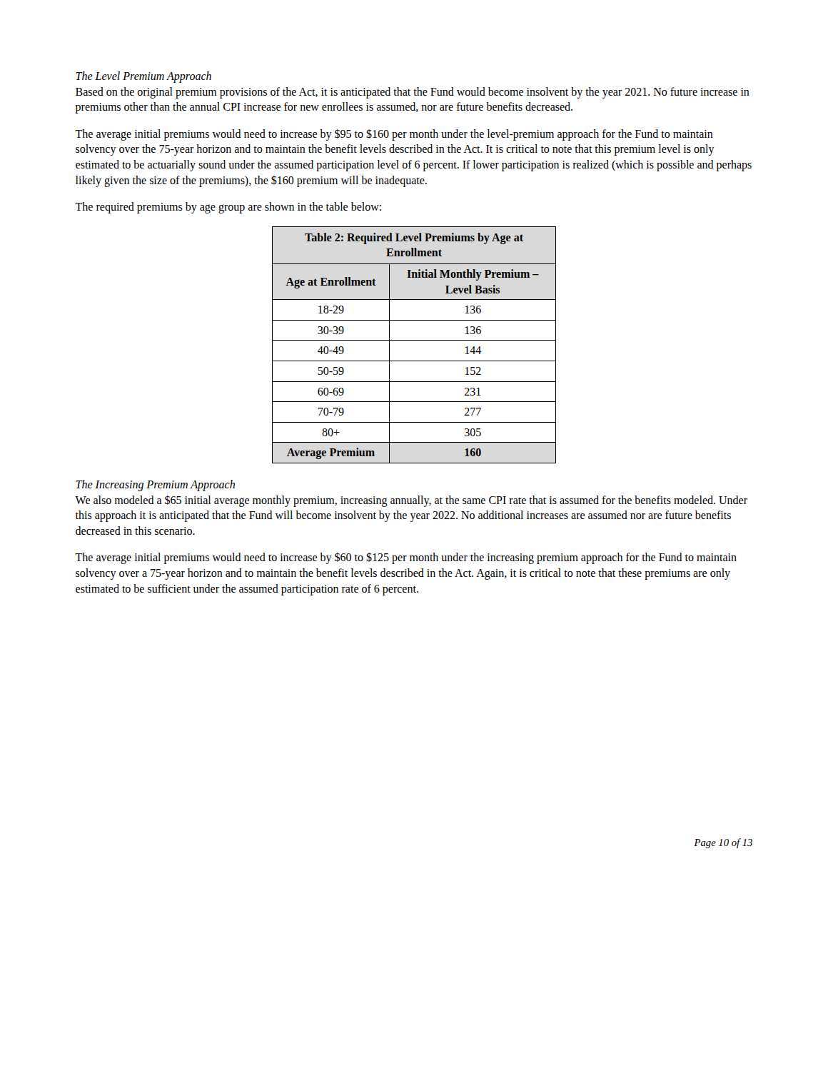The Level Premium Approach
Based on the original premium provisions of the Act, it is anticipated that the Fund would become insolvent by the year 2021. No future increase in premiums other than the annual CPI increase for new enrollees is assumed, nor are future benefits decreased.
The average initial premiums would need to increase by $95 to $160 per month under the level-premium approach for the Fund to maintain solvency over the 75-year horizon and to maintain the benefit levels described in the Act. It is critical to note that this premium level is only estimated to be actuarially sound under the assumed participation level of 6 percent. If lower participation is realized (which is possible and perhaps likely given the size of the premiums), the $160 premium will be inadequate.
The required premiums by age group are shown in the table below:
Table 2: Required Level Premiums by Age at Enrollment
| Age at Enrollment | Initial Monthly Premium – Level Basis |
| --- | --- |
| 18-29 | 136 |
| 30-39 | 136 |
| 40-49 | 144 |
| 50-59 | 152 |
| 60-69 | 231 |
| 70-79 | 277 |
| 80+ | 305 |
| Average Premium | 160 |
The Increasing Premium Approach
We also modeled a $65 initial average monthly premium, increasing annually, at the same CPI rate that is assumed for the benefits modeled. Under this approach it is anticipated that the Fund will become insolvent by the year 2022. No additional increases are assumed nor are future benefits decreased in this scenario.
The average initial premiums would need to increase by $60 to $125 per month under the increasing premium approach for the Fund to maintain solvency over a 75-year horizon and to maintain the benefit levels described in the Act. Again, it is critical to note that these premiums are only estimated to be sufficient under the assumed participation rate of 6 percent.
Page 10 of 13